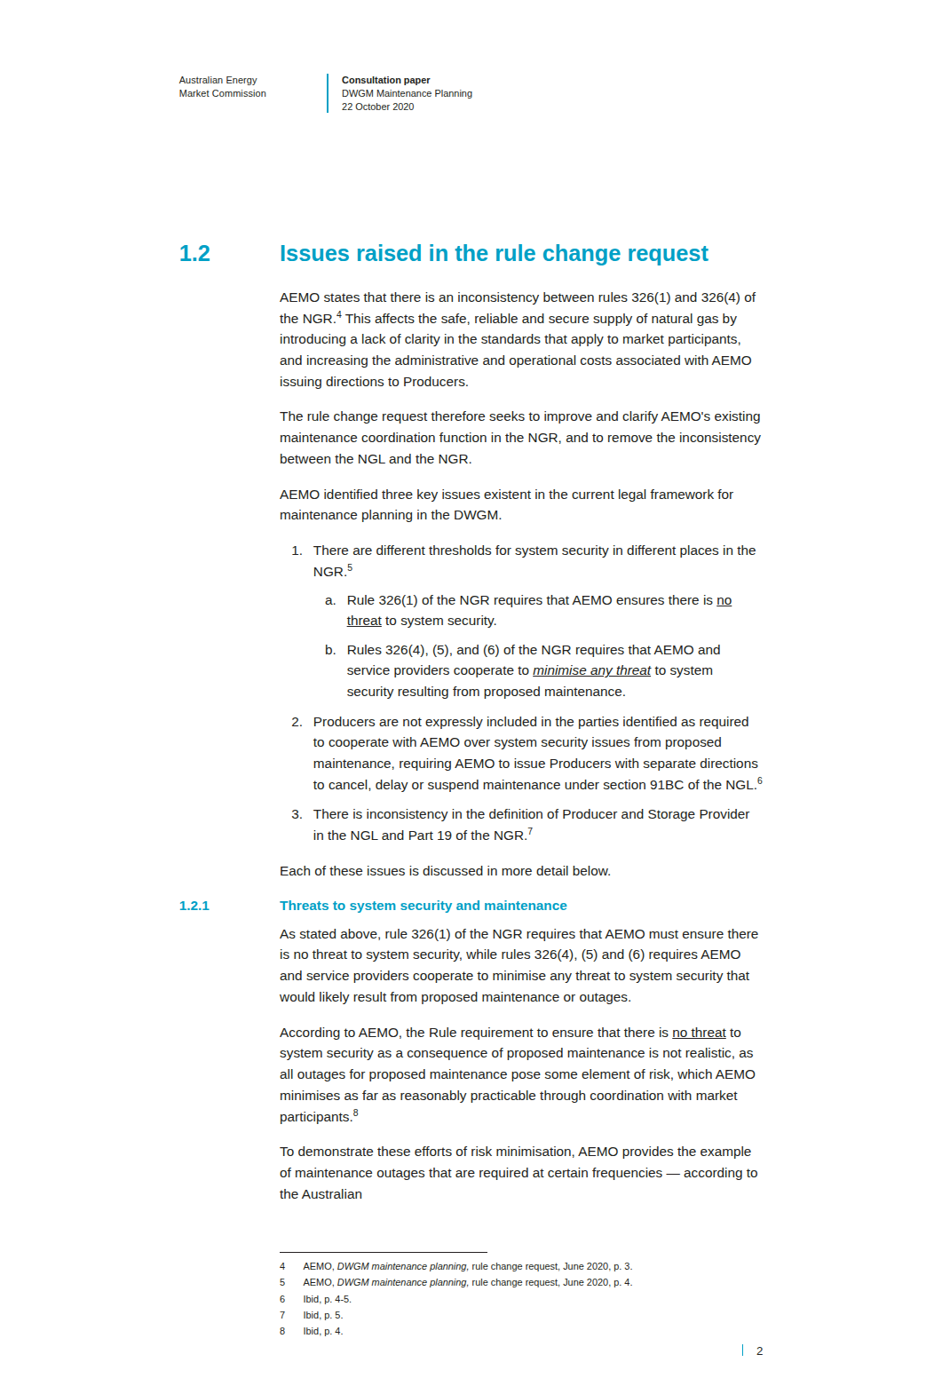Australian Energy
Market Commission
Consultation paper
DWGM Maintenance Planning
22 October 2020
1.2
Issues raised in the rule change request
AEMO states that there is an inconsistency between rules 326(1) and 326(4) of the NGR.4 This affects the safe, reliable and secure supply of natural gas by introducing a lack of clarity in the standards that apply to market participants, and increasing the administrative and operational costs associated with AEMO issuing directions to Producers.
The rule change request therefore seeks to improve and clarify AEMO's existing maintenance coordination function in the NGR, and to remove the inconsistency between the NGL and the NGR.
AEMO identified three key issues existent in the current legal framework for maintenance planning in the DWGM.
There are different thresholds for system security in different places in the NGR.5
Rule 326(1) of the NGR requires that AEMO ensures there is no threat to system security.
Rules 326(4), (5), and (6) of the NGR requires that AEMO and service providers cooperate to minimise any threat to system security resulting from proposed maintenance.
Producers are not expressly included in the parties identified as required to cooperate with AEMO over system security issues from proposed maintenance, requiring AEMO to issue Producers with separate directions to cancel, delay or suspend maintenance under section 91BC of the NGL.6
There is inconsistency in the definition of Producer and Storage Provider in the NGL and Part 19 of the NGR.7
Each of these issues is discussed in more detail below.
1.2.1
Threats to system security and maintenance
As stated above, rule 326(1) of the NGR requires that AEMO must ensure there is no threat to system security, while rules 326(4), (5) and (6) requires AEMO and service providers cooperate to minimise any threat to system security that would likely result from proposed maintenance or outages.
According to AEMO, the Rule requirement to ensure that there is no threat to system security as a consequence of proposed maintenance is not realistic, as all outages for proposed maintenance pose some element of risk, which AEMO minimises as far as reasonably practicable through coordination with market participants.8
To demonstrate these efforts of risk minimisation, AEMO provides the example of maintenance outages that are required at certain frequencies — according to the Australian
| 4 | AEMO, DWGM maintenance planning, rule change request, June 2020, p. 3. |
| 5 | AEMO, DWGM maintenance planning, rule change request, June 2020, p. 4. |
| 6 | Ibid, p. 4-5. |
| 7 | Ibid, p. 5. |
| 8 | Ibid, p. 4. |
2